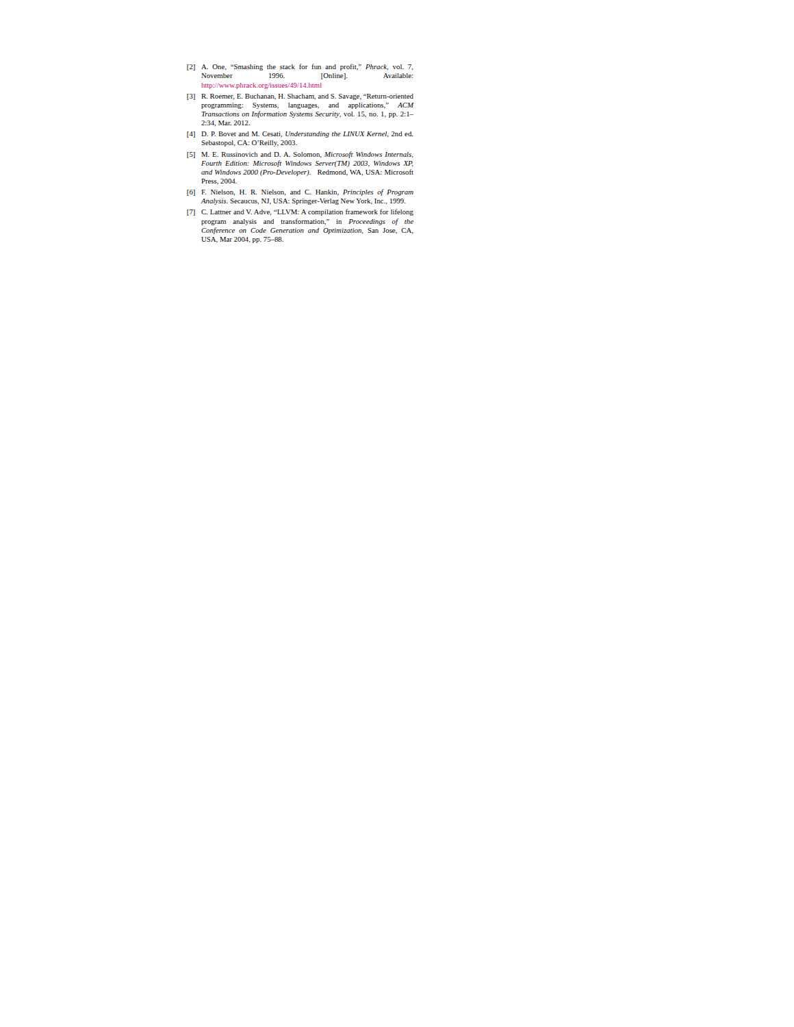[2]
A. One, “Smashing the stack for fun and profit,” Phrack, vol. 7, November 1996. [Online]. Available: http://www.phrack.org/issues/49/14.html
[3]
R. Roemer, E. Buchanan, H. Shacham, and S. Savage, “Return-oriented programming: Systems, languages, and applications,” ACM Transactions on Information Systems Security, vol. 15, no. 1, pp. 2:1–2:34, Mar. 2012.
[4]
D. P. Bovet and M. Cesati, Understanding the LINUX Kernel, 2nd ed. Sebastopol, CA: O’Reilly, 2003.
[5]
M. E. Russinovich and D. A. Solomon, Microsoft Windows Internals, Fourth Edition: Microsoft Windows Server(TM) 2003, Windows XP, and Windows 2000 (Pro-Developer). Redmond, WA, USA: Microsoft Press, 2004.
[6]
F. Nielson, H. R. Nielson, and C. Hankin, Principles of Program Analysis. Secaucus, NJ, USA: Springer-Verlag New York, Inc., 1999.
[7]
C. Lattner and V. Adve, “LLVM: A compilation framework for lifelong program analysis and transformation,” in Proceedings of the Conference on Code Generation and Optimization, San Jose, CA, USA, Mar 2004, pp. 75–88.